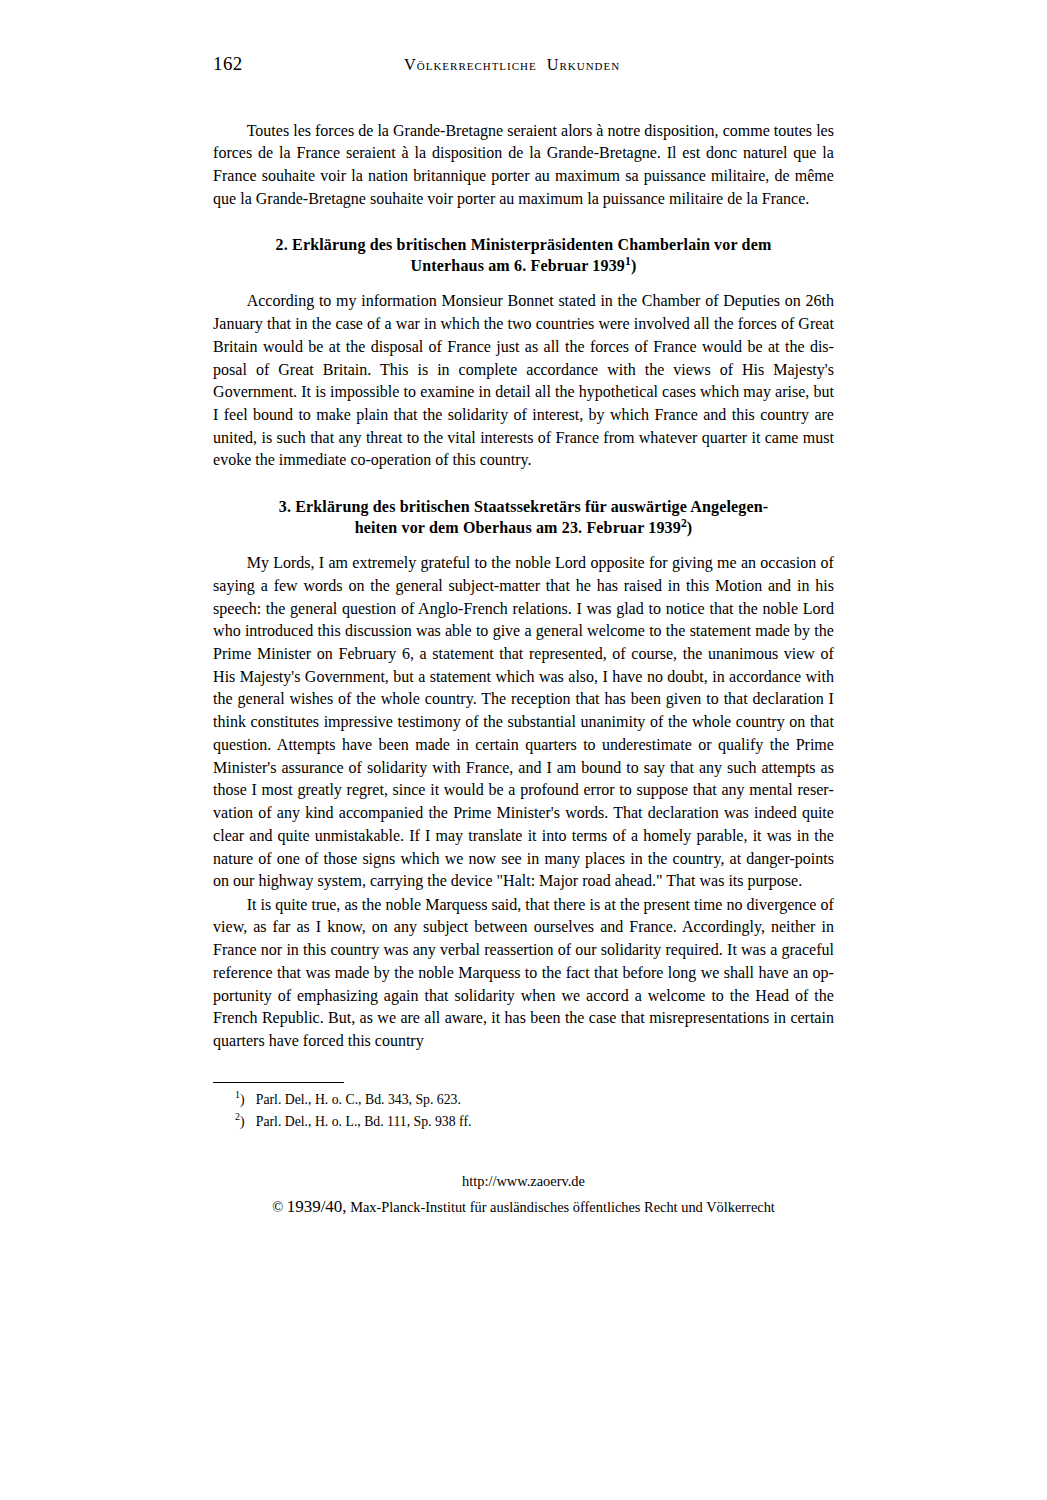162 Völkerrechtliche Urkunden
Toutes les forces de la Grande-Bretagne seraient alors à notre disposition, comme toutes les forces de la France seraient à la disposition de la Grande-Bretagne. Il est donc naturel que la France souhaite voir la nation britannique porter au maximum sa puissance militaire, de même que la Grande-Bretagne souhaite voir porter au maximum la puissance militaire de la France.
2. Erklärung des britischen Ministerpräsidenten Chamberlain vor dem Unterhaus am 6. Februar 19391)
According to my information Monsieur Bonnet stated in the Chamber of Deputies on 26th January that in the case of a war in which the two countries were involved all the forces of Great Britain would be at the disposal of France just as all the forces of France would be at the disposal of Great Britain. This is in complete accordance with the views of His Majesty's Government. It is impossible to examine in detail all the hypothetical cases which may arise, but I feel bound to make plain that the solidarity of interest, by which France and this country are united, is such that any threat to the vital interests of France from whatever quarter it came must evoke the immediate co-operation of this country.
3. Erklärung des britischen Staatssekretärs für auswärtige Angelegen- heiten vor dem Oberhaus am 23. Februar 19392)
My Lords, I am extremely grateful to the noble Lord opposite for giving me an occasion of saying a few words on the general subject-matter that he has raised in this Motion and in his speech: the general question of Anglo-French relations. I was glad to notice that the noble Lord who introduced this discussion was able to give a general welcome to the statement made by the Prime Minister on February 6, a statement that represented, of course, the unanimous view of His Majesty's Government, but a statement which was also, I have no doubt, in accordance with the general wishes of the whole country. The reception that has been given to that declaration I think constitutes impressive testimony of the substantial unanimity of the whole country on that question. Attempts have been made in certain quarters to underestimate or qualify the Prime Minister's assurance of solidarity with France, and I am bound to say that any such attempts as those I most greatly regret, since it would be a profound error to suppose that any mental reservation of any kind accompanied the Prime Minister's words. That declaration was indeed quite clear and quite unmistakable. If I may translate it into terms of a homely parable, it was in the nature of one of those signs which we now see in many places in the country, at danger-points on our highway system, carrying the device "Halt: Major road ahead." That was its purpose.
It is quite true, as the noble Marquess said, that there is at the present time no divergence of view, as far as I know, on any subject between ourselves and France. Accordingly, neither in France nor in this country was any verbal reassertion of our solidarity required. It was a graceful reference that was made by the noble Marquess to the fact that before long we shall have an opportunity of emphasizing again that solidarity when we accord a welcome to the Head of the French Republic. But, as we are all aware, it has been the case that misrepresentations in certain quarters have forced this country
1) Parl. Del., H. o. C., Bd. 343, Sp. 623.
2) Parl. Del., H. o. L., Bd. 111, Sp. 938 ff.
http://www.zaoerv.de © 1939/40, Max-Planck-Institut für ausländisches öffentliches Recht und Völkerrecht